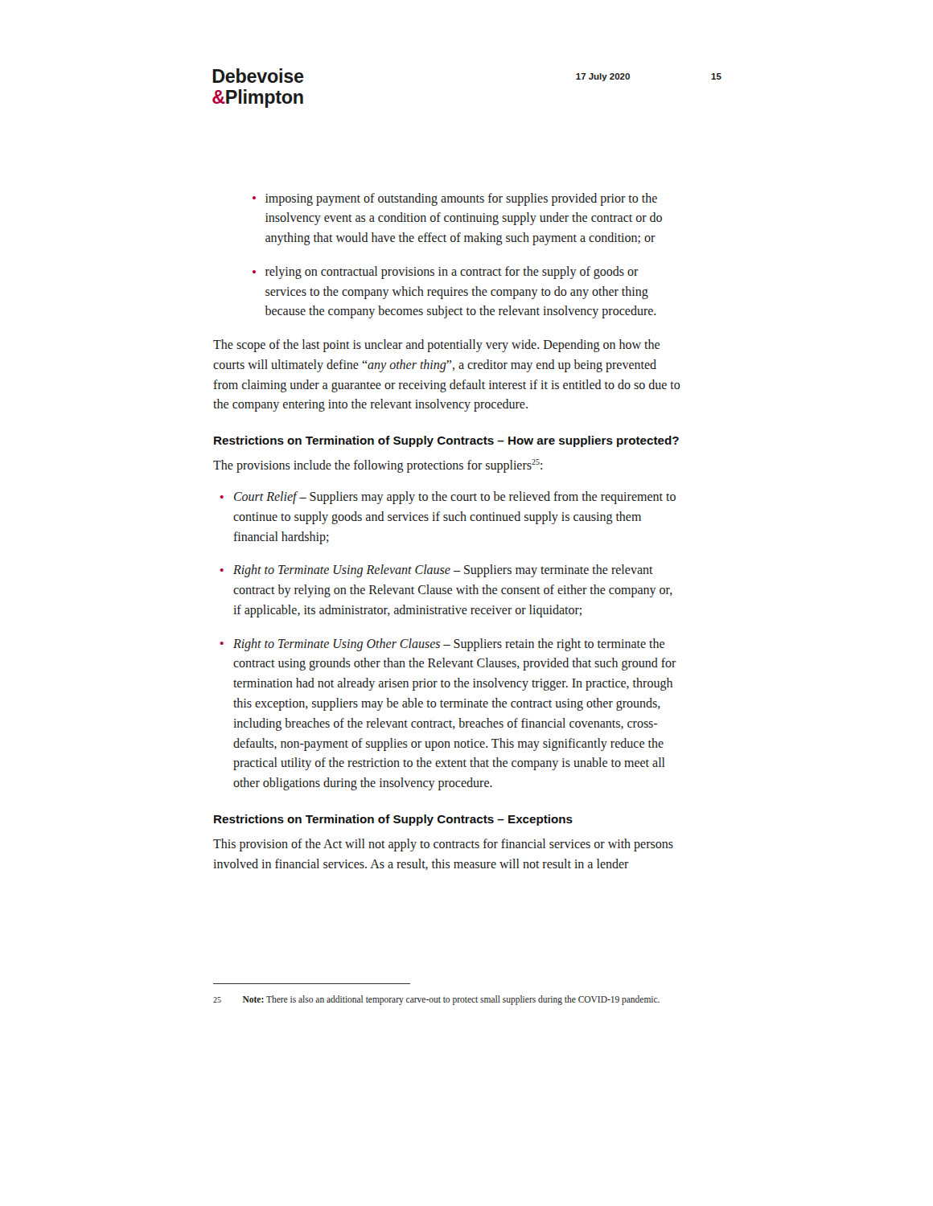Debevoise
&Plimpton
17 July 202015
imposing payment of outstanding amounts for supplies provided prior to the insolvency event as a condition of continuing supply under the contract or do anything that would have the effect of making such payment a condition; or
relying on contractual provisions in a contract for the supply of goods or services to the company which requires the company to do any other thing because the company becomes subject to the relevant insolvency procedure.
The scope of the last point is unclear and potentially very wide. Depending on how the courts will ultimately define “any other thing”, a creditor may end up being prevented from claiming under a guarantee or receiving default interest if it is entitled to do so due to the company entering into the relevant insolvency procedure.
Restrictions on Termination of Supply Contracts – How are suppliers protected?
The provisions include the following protections for suppliers25:
Court Relief – Suppliers may apply to the court to be relieved from the requirement to continue to supply goods and services if such continued supply is causing them financial hardship;
Right to Terminate Using Relevant Clause – Suppliers may terminate the relevant contract by relying on the Relevant Clause with the consent of either the company or, if applicable, its administrator, administrative receiver or liquidator;
Right to Terminate Using Other Clauses – Suppliers retain the right to terminate the contract using grounds other than the Relevant Clauses, provided that such ground for termination had not already arisen prior to the insolvency trigger. In practice, through this exception, suppliers may be able to terminate the contract using other grounds, including breaches of the relevant contract, breaches of financial covenants, cross-defaults, non-payment of supplies or upon notice. This may significantly reduce the practical utility of the restriction to the extent that the company is unable to meet all other obligations during the insolvency procedure.
Restrictions on Termination of Supply Contracts – Exceptions
This provision of the Act will not apply to contracts for financial services or with persons involved in financial services. As a result, this measure will not result in a lender
25
Note: There is also an additional temporary carve-out to protect small suppliers during the COVID-19 pandemic.